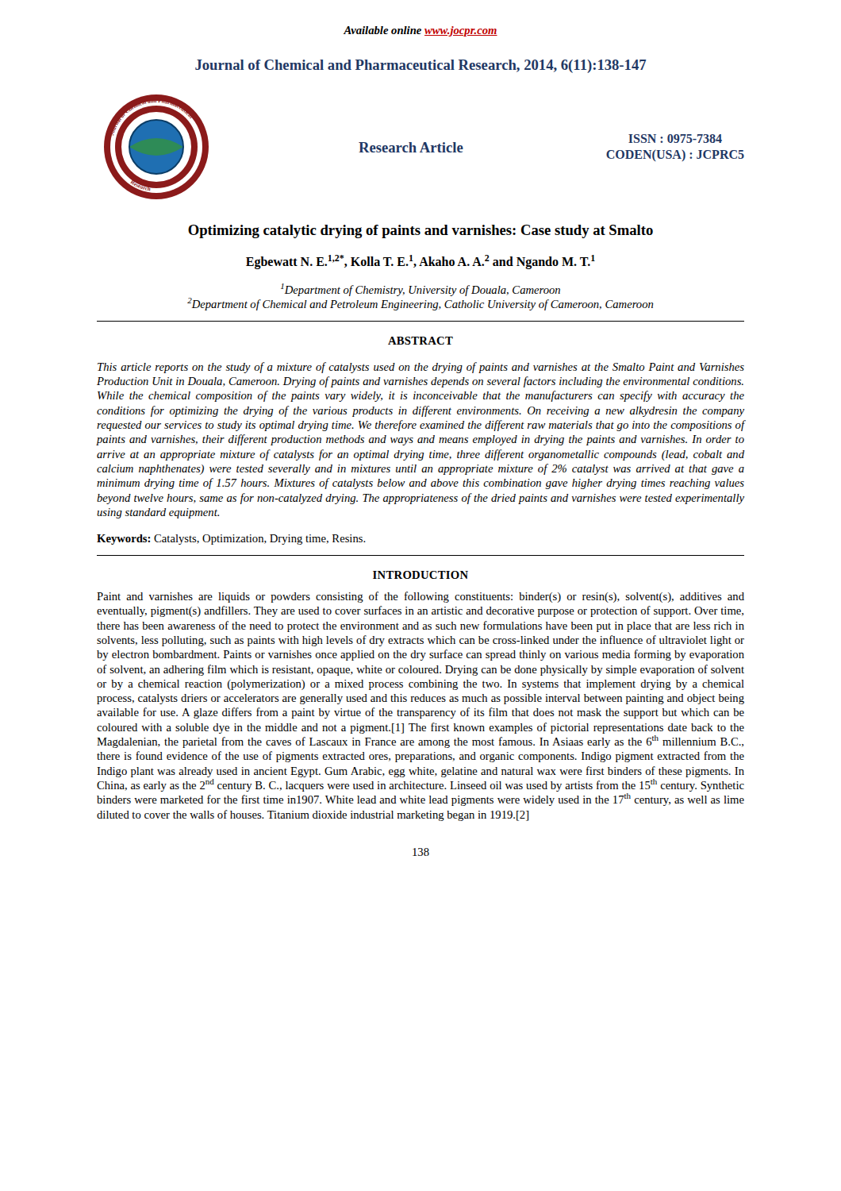Available online www.jocpr.com
Journal of Chemical and Pharmaceutical Research, 2014, 6(11):138-147
Journal of Chemical and Pharmaceutical Research
Research Article
ISSN : 0975-7384
CODEN(USA) : JCPRC5
Optimizing catalytic drying of paints and varnishes: Case study at Smalto
Egbewatt N. E.1,2*, Kolla T. E.1, Akaho A. A.2 and Ngando M. T.1
1Department of Chemistry, University of Douala, Cameroon
2Department of Chemical and Petroleum Engineering, Catholic University of Cameroon, Cameroon
ABSTRACT
This article reports on the study of a mixture of catalysts used on the drying of paints and varnishes at the Smalto Paint and Varnishes Production Unit in Douala, Cameroon. Drying of paints and varnishes depends on several factors including the environmental conditions. While the chemical composition of the paints vary widely, it is inconceivable that the manufacturers can specify with accuracy the conditions for optimizing the drying of the various products in different environments. On receiving a new alkydresin the company requested our services to study its optimal drying time. We therefore examined the different raw materials that go into the compositions of paints and varnishes, their different production methods and ways and means employed in drying the paints and varnishes. In order to arrive at an appropriate mixture of catalysts for an optimal drying time, three different organometallic compounds (lead, cobalt and calcium naphthenates) were tested severally and in mixtures until an appropriate mixture of 2% catalyst was arrived at that gave a minimum drying time of 1.57 hours. Mixtures of catalysts below and above this combination gave higher drying times reaching values beyond twelve hours, same as for non-catalyzed drying. The appropriateness of the dried paints and varnishes were tested experimentally using standard equipment.
Keywords: Catalysts, Optimization, Drying time, Resins.
INTRODUCTION
Paint and varnishes are liquids or powders consisting of the following constituents: binder(s) or resin(s), solvent(s), additives and eventually, pigment(s) andfillers. They are used to cover surfaces in an artistic and decorative purpose or protection of support. Over time, there has been awareness of the need to protect the environment and as such new formulations have been put in place that are less rich in solvents, less polluting, such as paints with high levels of dry extracts which can be cross-linked under the influence of ultraviolet light or by electron bombardment. Paints or varnishes once applied on the dry surface can spread thinly on various media forming by evaporation of solvent, an adhering film which is resistant, opaque, white or coloured. Drying can be done physically by simple evaporation of solvent or by a chemical reaction (polymerization) or a mixed process combining the two. In systems that implement drying by a chemical process, catalysts driers or accelerators are generally used and this reduces as much as possible interval between painting and object being available for use. A glaze differs from a paint by virtue of the transparency of its film that does not mask the support but which can be coloured with a soluble dye in the middle and not a pigment.[1] The first known examples of pictorial representations date back to the Magdalenian, the parietal from the caves of Lascaux in France are among the most famous. In Asiaas early as the 6th millennium B.C., there is found evidence of the use of pigments extracted ores, preparations, and organic components. Indigo pigment extracted from the Indigo plant was already used in ancient Egypt. Gum Arabic, egg white, gelatine and natural wax were first binders of these pigments. In China, as early as the 2nd century B. C., lacquers were used in architecture. Linseed oil was used by artists from the 15th century. Synthetic binders were marketed for the first time in1907. White lead and white lead pigments were widely used in the 17th century, as well as lime diluted to cover the walls of houses. Titanium dioxide industrial marketing began in 1919.[2]
138